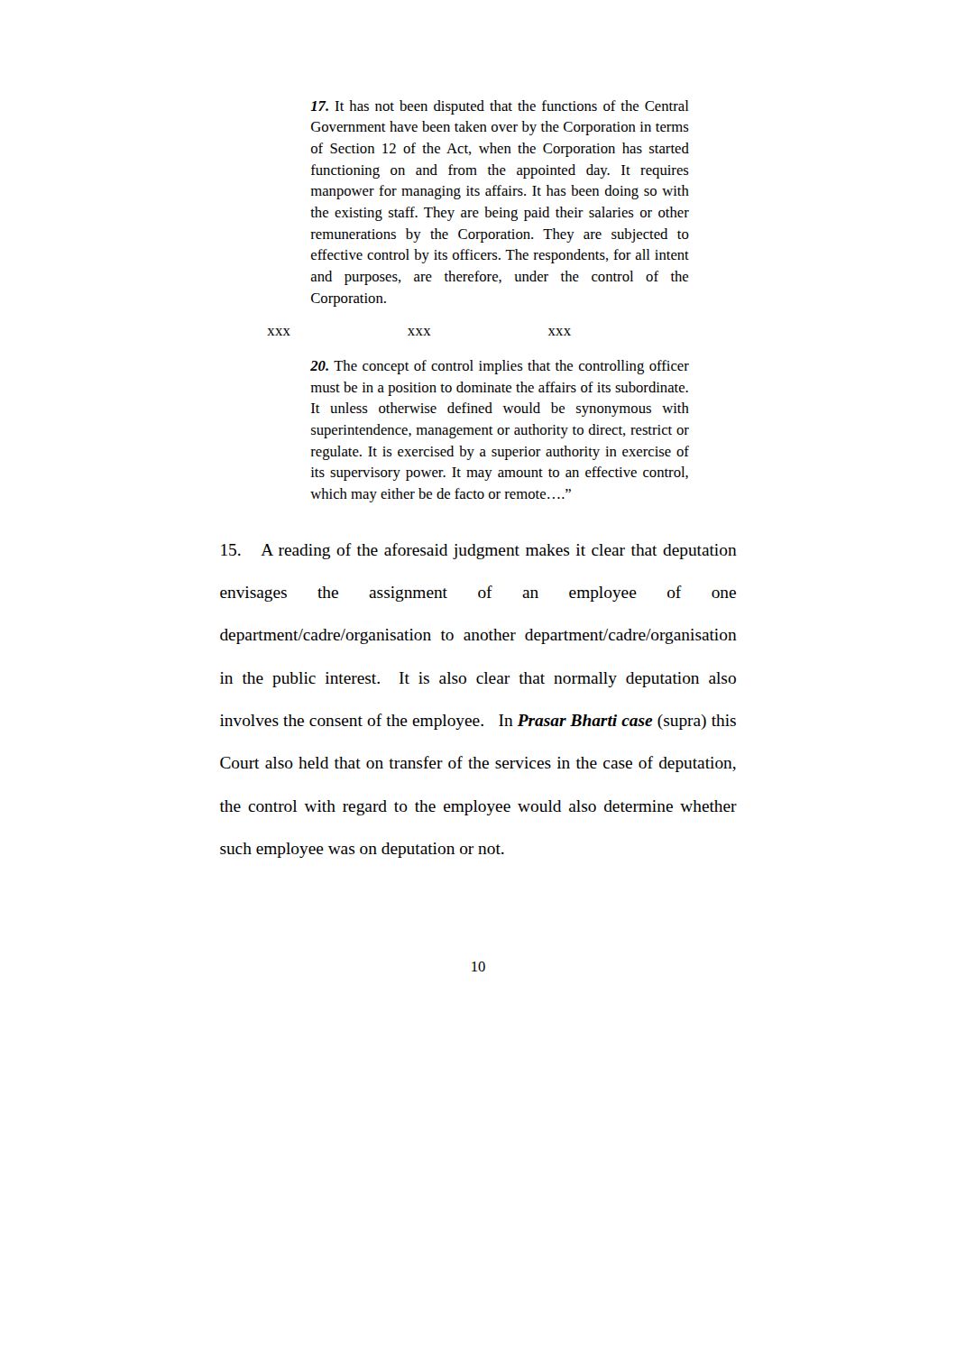17. It has not been disputed that the functions of the Central Government have been taken over by the Corporation in terms of Section 12 of the Act, when the Corporation has started functioning on and from the appointed day. It requires manpower for managing its affairs. It has been doing so with the existing staff. They are being paid their salaries or other remunerations by the Corporation. They are subjected to effective control by its officers. The respondents, for all intent and purposes, are therefore, under the control of the Corporation.
xxx xxx xxx
20. The concept of control implies that the controlling officer must be in a position to dominate the affairs of its subordinate. It unless otherwise defined would be synonymous with superintendence, management or authority to direct, restrict or regulate. It is exercised by a superior authority in exercise of its supervisory power. It may amount to an effective control, which may either be de facto or remote….”
15. A reading of the aforesaid judgment makes it clear that deputation envisages the assignment of an employee of one department/cadre/organisation to another department/cadre/organisation in the public interest. It is also clear that normally deputation also involves the consent of the employee. In Prasar Bharti case (supra) this Court also held that on transfer of the services in the case of deputation, the control with regard to the employee would also determine whether such employee was on deputation or not.
10